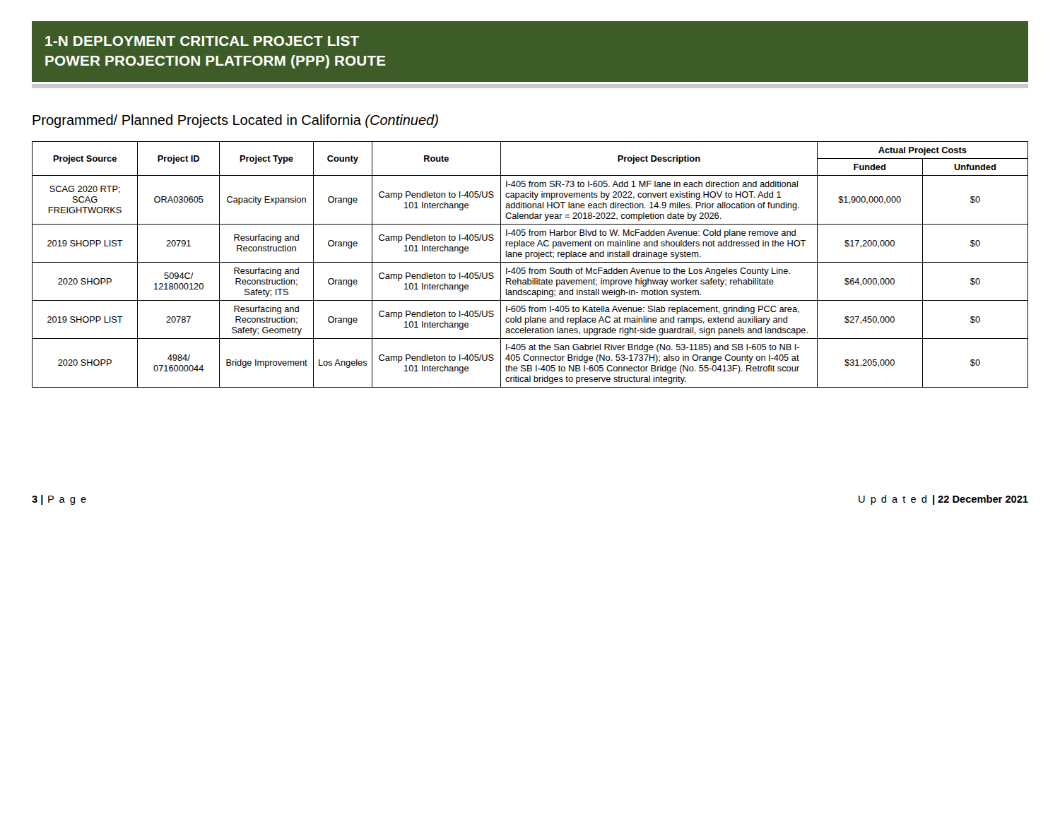1-N DEPLOYMENT CRITICAL PROJECT LIST
POWER PROJECTION PLATFORM (PPP) ROUTE
Programmed/ Planned Projects Located in California (Continued)
| Project Source | Project ID | Project Type | County | Route | Project Description | Actual Project Costs |
| --- | --- | --- | --- | --- | --- | --- |
| Funded | Unfunded |
| SCAG 2020 RTP; SCAG FREIGHTWORKS | ORA030605 | Capacity Expansion | Orange | Camp Pendleton to I-405/US 101 Interchange | I-405 from SR-73 to I-605. Add 1 MF lane in each direction and additional capacity improvements by 2022, convert existing HOV to HOT. Add 1 additional HOT lane each direction. 14.9 miles. Prior allocation of funding. Calendar year = 2018-2022, completion date by 2026. | $1,900,000,000 | $0 |
| 2019 SHOPP LIST | 20791 | Resurfacing and Reconstruction | Orange | Camp Pendleton to I-405/US 101 Interchange | I-405 from Harbor Blvd to W. McFadden Avenue: Cold plane remove and replace AC pavement on mainline and shoulders not addressed in the HOT lane project; replace and install drainage system. | $17,200,000 | $0 |
| 2020 SHOPP | 5094C/ 1218000120 | Resurfacing and Reconstruction; Safety; ITS | Orange | Camp Pendleton to I-405/US 101 Interchange | I-405 from South of McFadden Avenue to the Los Angeles County Line. Rehabilitate pavement; improve highway worker safety; rehabilitate landscaping; and install weigh-in- motion system. | $64,000,000 | $0 |
| 2019 SHOPP LIST | 20787 | Resurfacing and Reconstruction; Safety; Geometry | Orange | Camp Pendleton to I-405/US 101 Interchange | I-605 from I-405 to Katella Avenue: Slab replacement, grinding PCC area, cold plane and replace AC at mainline and ramps, extend auxiliary and acceleration lanes, upgrade right-side guardrail, sign panels and landscape. | $27,450,000 | $0 |
| 2020 SHOPP | 4984/ 0716000044 | Bridge Improvement | Los Angeles | Camp Pendleton to I-405/US 101 Interchange | I-405 at the San Gabriel River Bridge (No. 53-1185) and SB I-605 to NB I-405 Connector Bridge (No. 53-1737H); also in Orange County on I-405 at the SB I-405 to NB I-605 Connector Bridge (No. 55-0413F). Retrofit scour critical bridges to preserve structural integrity. | $31,205,000 | $0 |
3 | P a g e
U p d a t e d | 22 December 2021